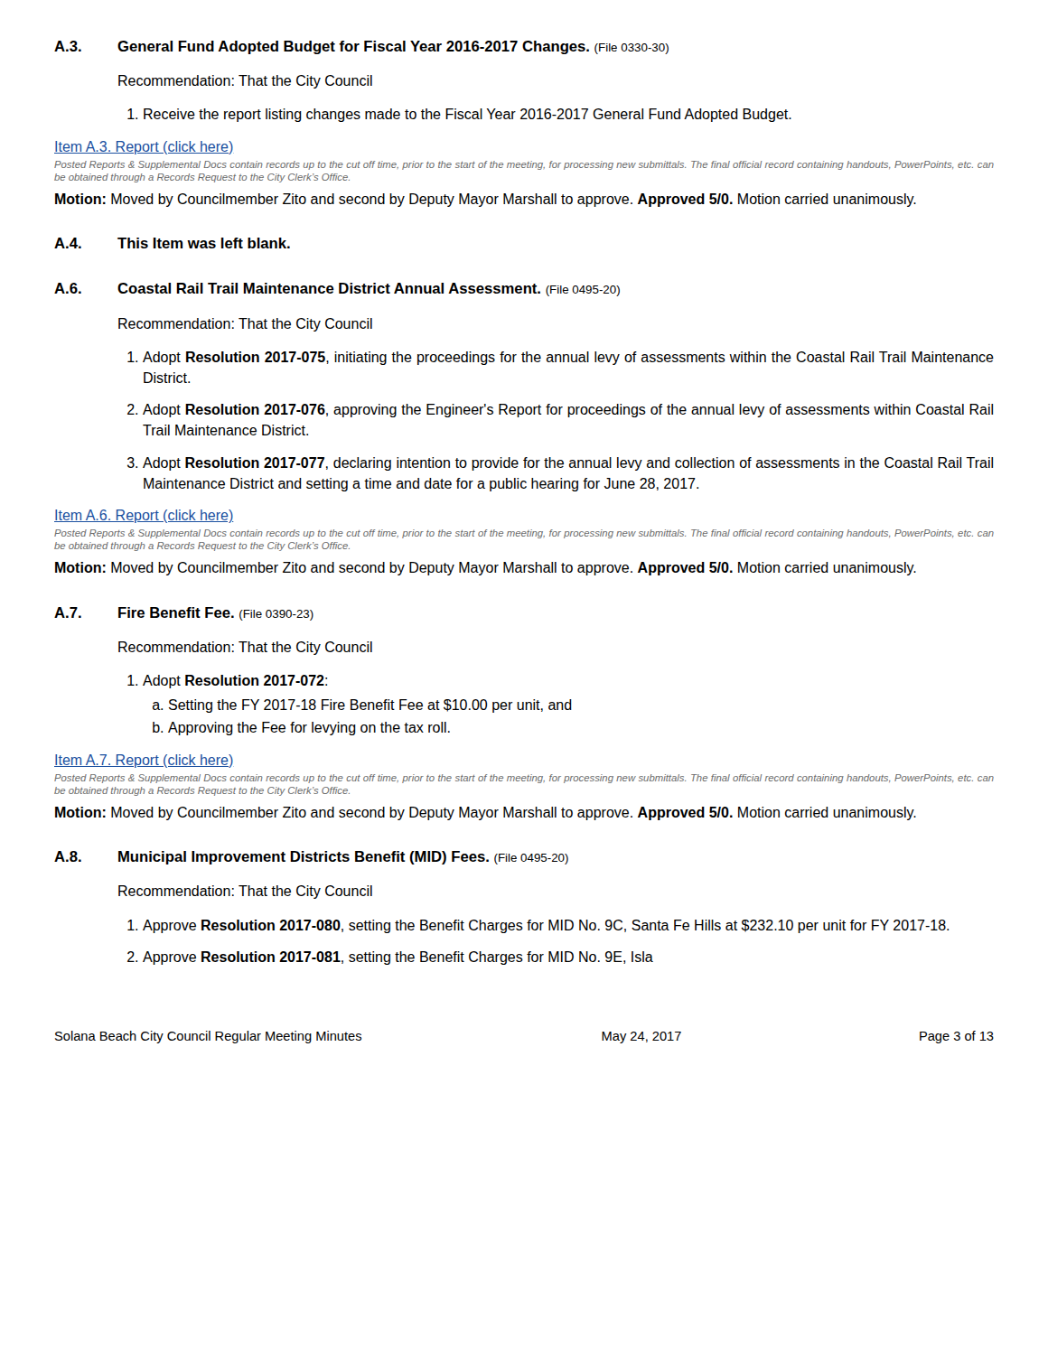A.3. General Fund Adopted Budget for Fiscal Year 2016-2017 Changes. (File 0330-30)
Recommendation: That the City Council
Receive the report listing changes made to the Fiscal Year 2016-2017 General Fund Adopted Budget.
Item A.3. Report (click here)
Posted Reports & Supplemental Docs contain records up to the cut off time, prior to the start of the meeting, for processing new submittals. The final official record containing handouts, PowerPoints, etc. can be obtained through a Records Request to the City Clerk’s Office.
Motion: Moved by Councilmember Zito and second by Deputy Mayor Marshall to approve. Approved 5/0. Motion carried unanimously.
A.4. This Item was left blank.
A.6. Coastal Rail Trail Maintenance District Annual Assessment. (File 0495-20)
Recommendation: That the City Council
Adopt Resolution 2017-075, initiating the proceedings for the annual levy of assessments within the Coastal Rail Trail Maintenance District.
Adopt Resolution 2017-076, approving the Engineer's Report for proceedings of the annual levy of assessments within Coastal Rail Trail Maintenance District.
Adopt Resolution 2017-077, declaring intention to provide for the annual levy and collection of assessments in the Coastal Rail Trail Maintenance District and setting a time and date for a public hearing for June 28, 2017.
Item A.6. Report (click here)
Posted Reports & Supplemental Docs contain records up to the cut off time, prior to the start of the meeting, for processing new submittals. The final official record containing handouts, PowerPoints, etc. can be obtained through a Records Request to the City Clerk’s Office.
Motion: Moved by Councilmember Zito and second by Deputy Mayor Marshall to approve. Approved 5/0. Motion carried unanimously.
A.7. Fire Benefit Fee. (File 0390-23)
Recommendation: That the City Council
Adopt Resolution 2017-072:
Setting the FY 2017-18 Fire Benefit Fee at $10.00 per unit, and
Approving the Fee for levying on the tax roll.
Item A.7. Report (click here)
Posted Reports & Supplemental Docs contain records up to the cut off time, prior to the start of the meeting, for processing new submittals. The final official record containing handouts, PowerPoints, etc. can be obtained through a Records Request to the City Clerk’s Office.
Motion: Moved by Councilmember Zito and second by Deputy Mayor Marshall to approve. Approved 5/0. Motion carried unanimously.
A.8. Municipal Improvement Districts Benefit (MID) Fees. (File 0495-20)
Recommendation: That the City Council
Approve Resolution 2017-080, setting the Benefit Charges for MID No. 9C, Santa Fe Hills at $232.10 per unit for FY 2017-18.
Approve Resolution 2017-081, setting the Benefit Charges for MID No. 9E, Isla
Solana Beach City Council Regular Meeting Minutes
May 24, 2017
Page 3 of 13